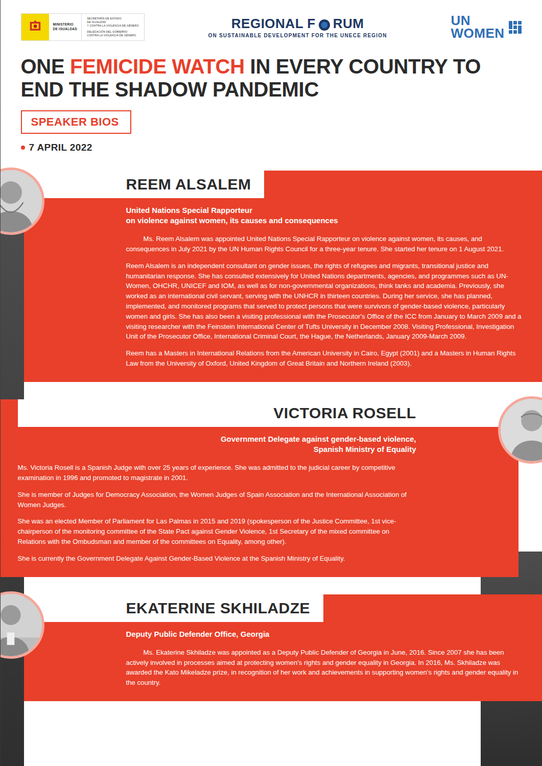MINISTERIO DE IGUALDAD
SECRETARÍA DE ESTADO
DE IGUALDAD
Y CONTRA LA VIOLENCIA DE GÉNERO DELEGACIÓN DEL GOBIERNO
CONTRA LA VIOLENCIA DE GÉNERO
REGIONAL F RUM
ON SUSTAINABLE DEVELOPMENT FOR THE UNECE REGION
UNWOMEN
ONE FEMICIDE WATCH IN EVERY COUNTRY TO END THE SHADOW PANDEMIC
SPEAKER BIOS
7 APRIL 2022
REEM ALSALEM
United Nations Special Rapporteur
on violence against women, its causes and consequences
Ms. Reem Alsalem was appointed United Nations Special Rapporteur on violence against women, its causes, and consequences in July 2021 by the UN Human Rights Council for a three-year tenure. She started her tenure on 1 August 2021.
Reem Alsalem is an independent consultant on gender issues, the rights of refugees and migrants, transitional justice and humanitarian response. She has consulted extensively for United Nations departments, agencies, and programmes such as UN-Women, OHCHR, UNICEF and IOM, as well as for non-governmental organizations, think tanks and academia. Previously, she worked as an international civil servant, serving with the UNHCR in thirteen countries. During her service, she has planned, implemented, and monitored programs that served to protect persons that were survivors of gender-based violence, particularly women and girls. She has also been a visiting professional with the Prosecutor's Office of the ICC from January to March 2009 and a visiting researcher with the Feinstein International Center of Tufts University in December 2008. Visiting Professional, Investigation Unit of the Prosecutor Office, International Criminal Court, the Hague, the Netherlands, January 2009-March 2009.
Reem has a Masters in International Relations from the American University in Cairo, Egypt (2001) and a Masters in Human Rights Law from the University of Oxford, United Kingdom of Great Britain and Northern Ireland (2003).
VICTORIA ROSELL
Government Delegate against gender-based violence,
Spanish Ministry of Equality
Ms. Victoria Rosell is a Spanish Judge with over 25 years of experience. She was admitted to the judicial career by competitive examination in 1996 and promoted to magistrate in 2001.
She is member of Judges for Democracy Association, the Women Judges of Spain Association and the International Association of Women Judges.
She was an elected Member of Parliament for Las Palmas in 2015 and 2019 (spokesperson of the Justice Committee, 1st vice-chairperson of the monitoring committee of the State Pact against Gender Violence, 1st Secretary of the mixed committee on Relations with the Ombudsman and member of the committees on Equality, among other).
She is currently the Government Delegate Against Gender-Based Violence at the Spanish Ministry of Equality.
EKATERINE SKHILADZE
Deputy Public Defender Office, Georgia
Ms. Ekaterine Skhiladze was appointed as a Deputy Public Defender of Georgia in June, 2016. Since 2007 she has been actively involved in processes aimed at protecting women's rights and gender equality in Georgia. In 2016, Ms. Skhiladze was awarded the Kato Mikeladze prize, in recognition of her work and achievements in supporting women's rights and gender equality in the country.